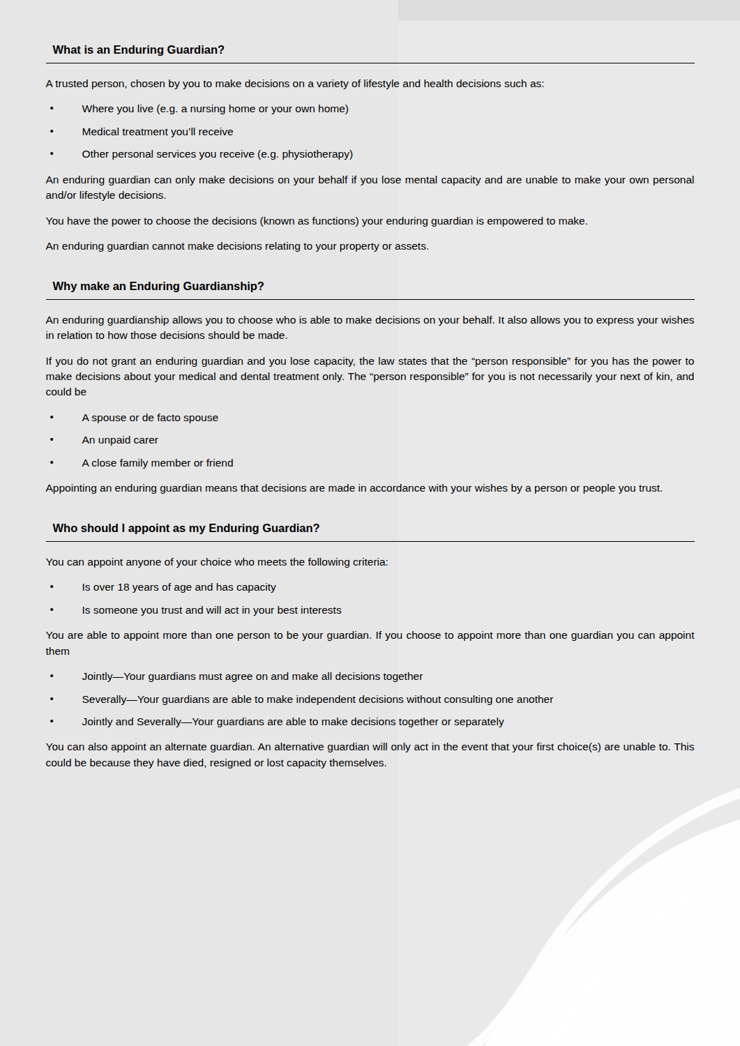What is an Enduring Guardian?
A trusted person, chosen by you to make decisions on a variety of lifestyle and health decisions such as:
Where you live (e.g. a nursing home or your own home)
Medical treatment you’ll receive
Other personal services you receive (e.g. physiotherapy)
An enduring guardian can only make decisions on your behalf if you lose mental capacity and are unable to make your own personal and/or lifestyle decisions.
You have the power to choose the decisions (known as functions) your enduring guardian is empowered to make.
An enduring guardian cannot make decisions relating to your property or assets.
Why make an Enduring Guardianship?
An enduring guardianship allows you to choose who is able to make decisions on your behalf. It also allows you to express your wishes in relation to how those decisions should be made.
If you do not grant an enduring guardian and you lose capacity, the law states that the “person responsible” for you has the power to make decisions about your medical and dental treatment only. The “person responsible” for you is not necessarily your next of kin, and could be
A spouse or de facto spouse
An unpaid carer
A close family member or friend
Appointing an enduring guardian means that decisions are made in accordance with your wishes by a person or people you trust.
Who should I appoint as my Enduring Guardian?
You can appoint anyone of your choice who meets the following criteria:
Is over 18 years of age and has capacity
Is someone you trust and will act in your best interests
You are able to appoint more than one person to be your guardian. If you choose to appoint more than one guardian you can appoint them
Jointly—Your guardians must agree on and make all decisions together
Severally—Your guardians are able to make independent decisions without consulting one another
Jointly and Severally—Your guardians are able to make decisions together or separately
You can also appoint an alternate guardian. An alternative guardian will only act in the event that your first choice(s) are unable to. This could be because they have died, resigned or lost capacity themselves.